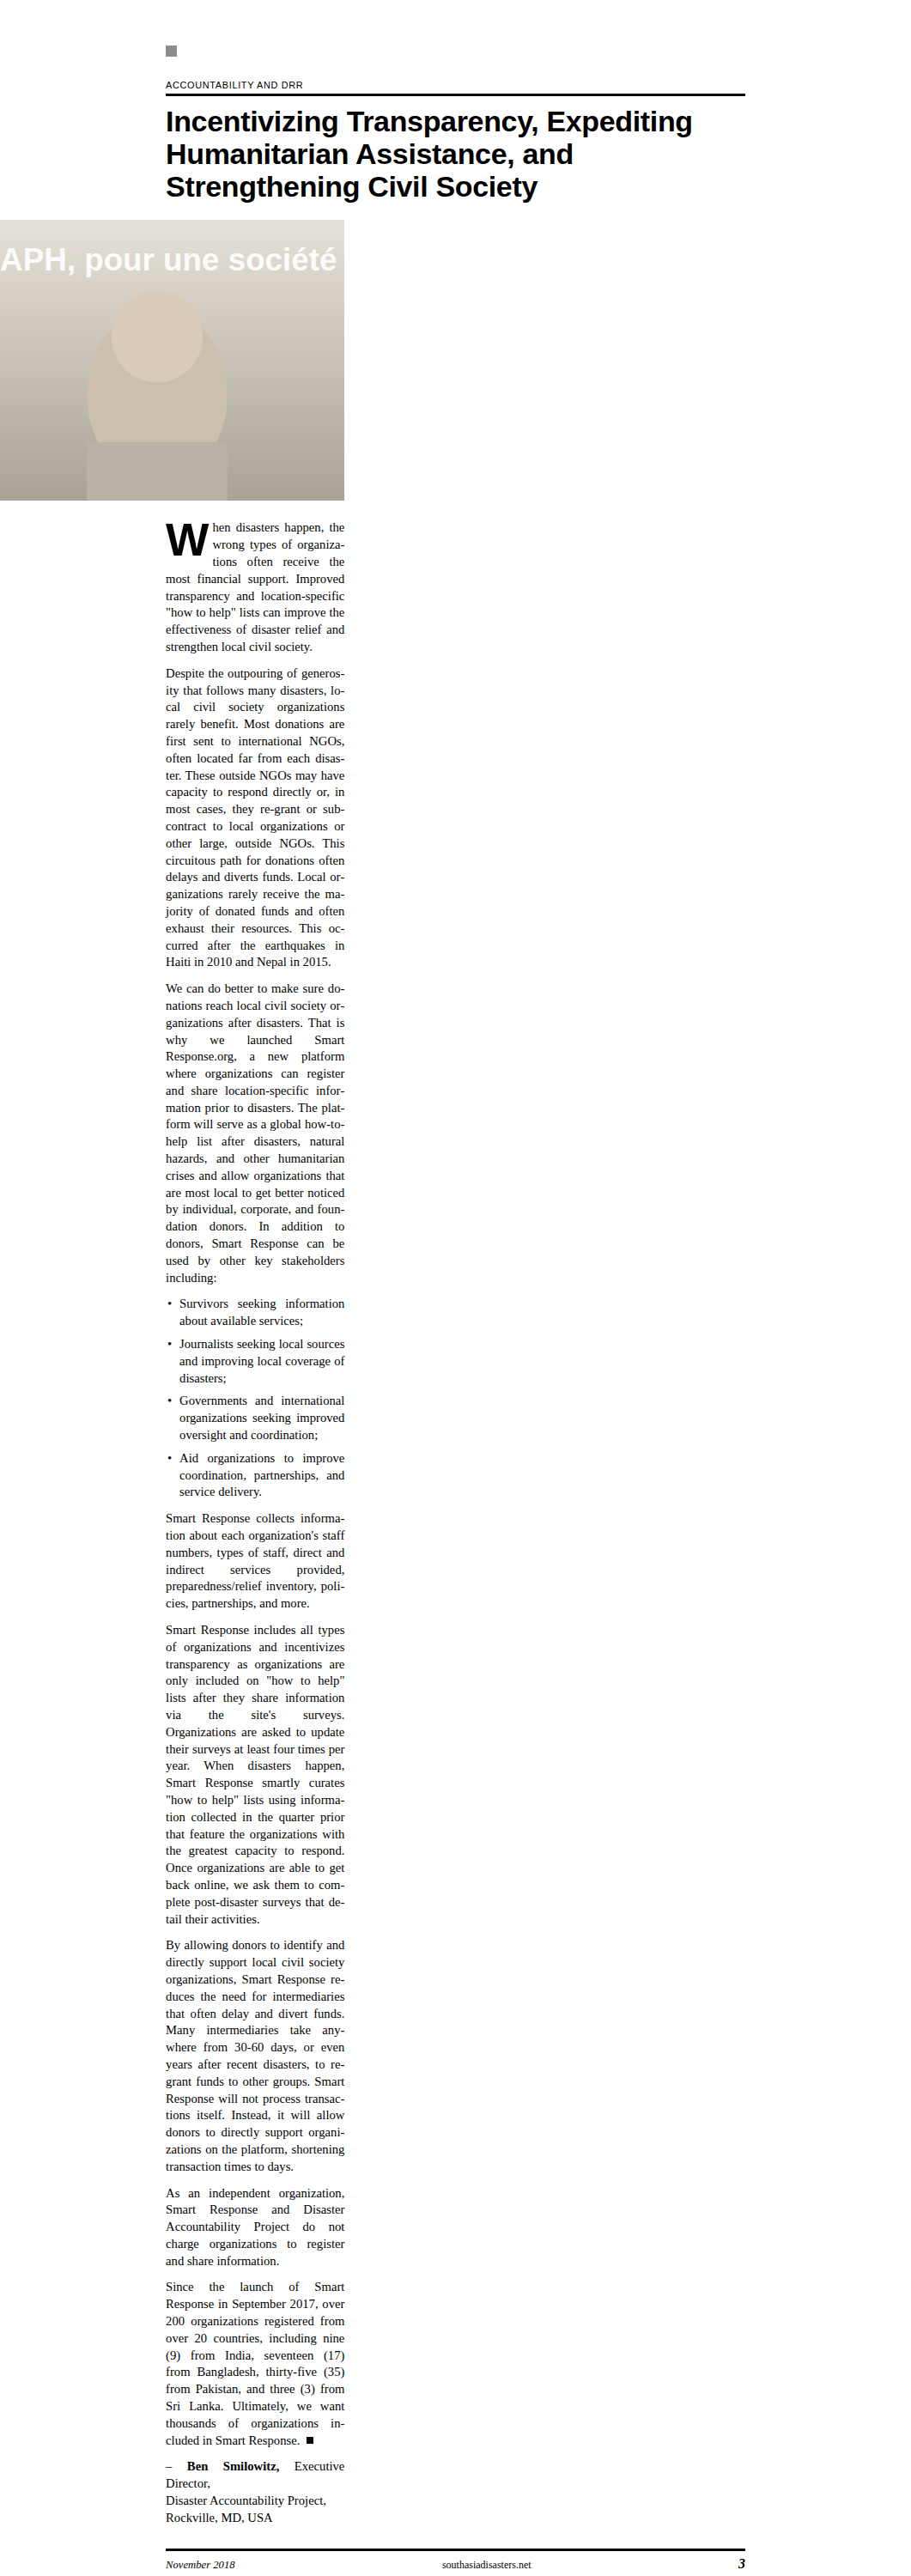Accountability and DRR
Incentivizing Transparency, Expediting Humanitarian Assistance, and Strengthening Civil Society
When disasters happen, the wrong types of organizations often receive the most financial support. Improved transparency and location-specific "how to help" lists can improve the effectiveness of disaster relief and strengthen local civil society.
Despite the outpouring of generosity that follows many disasters, local civil society organizations rarely benefit. Most donations are first sent to international NGOs, often located far from each disaster. These outside NGOs may have capacity to respond directly or, in most cases, they re-grant or subcontract to local organizations or other large, outside NGOs. This circuitous path for donations often delays and diverts funds. Local organizations rarely receive the majority of donated funds and often exhaust their resources. This occurred after the earthquakes in Haiti in 2010 and Nepal in 2015.
We can do better to make sure donations reach local civil society organizations after disasters. That is why we launched Smart Response.org, a new platform where organizations can register and share location-specific information prior to disasters. The platform will serve as a global how-to-help list after disasters, natural hazards, and other humanitarian crises and allow organizations that are most local to get better noticed by individual, corporate, and foundation donors. In addition to donors, Smart Response can be used by other key stakeholders including:
Survivors seeking information about available services;
Journalists seeking local sources and improving local coverage of disasters;
Governments and international organizations seeking improved oversight and coordination;
Aid organizations to improve coordination, partnerships, and service delivery.
Smart Response collects information about each organization's staff numbers, types of staff, direct and indirect services provided, preparedness/relief inventory, policies, partnerships, and more.
Smart Response includes all types of organizations and incentivizes transparency as organizations are only included on "how to help" lists after they share information via the site's surveys. Organizations are asked to update their surveys at least four times per year. When disasters happen, Smart Response smartly curates "how to help" lists using information collected in the quarter prior that feature the organizations with the greatest capacity to respond. Once organizations are able to get back online, we ask them to complete post-disaster surveys that detail their activities.
By allowing donors to identify and directly support local civil society organizations, Smart Response reduces the need for intermediaries that often delay and divert funds. Many intermediaries take anywhere from 30-60 days, or even years after recent disasters, to re-grant funds to other groups. Smart Response will not process transactions itself. Instead, it will allow donors to directly support organizations on the platform, shortening transaction times to days.
As an independent organization, Smart Response and Disaster Accountability Project do not charge organizations to register and share information.
Since the launch of Smart Response in September 2017, over 200 organizations registered from over 20 countries, including nine (9) from India, seventeen (17) from Bangladesh, thirty-five (35) from Pakistan, and three (3) from Sri Lanka. Ultimately, we want thousands of organizations included in Smart Response.
– Ben Smilowitz, Executive Director,
Disaster Accountability Project,
Rockville, MD, USA
November 2018 southasiadisasters.net 3